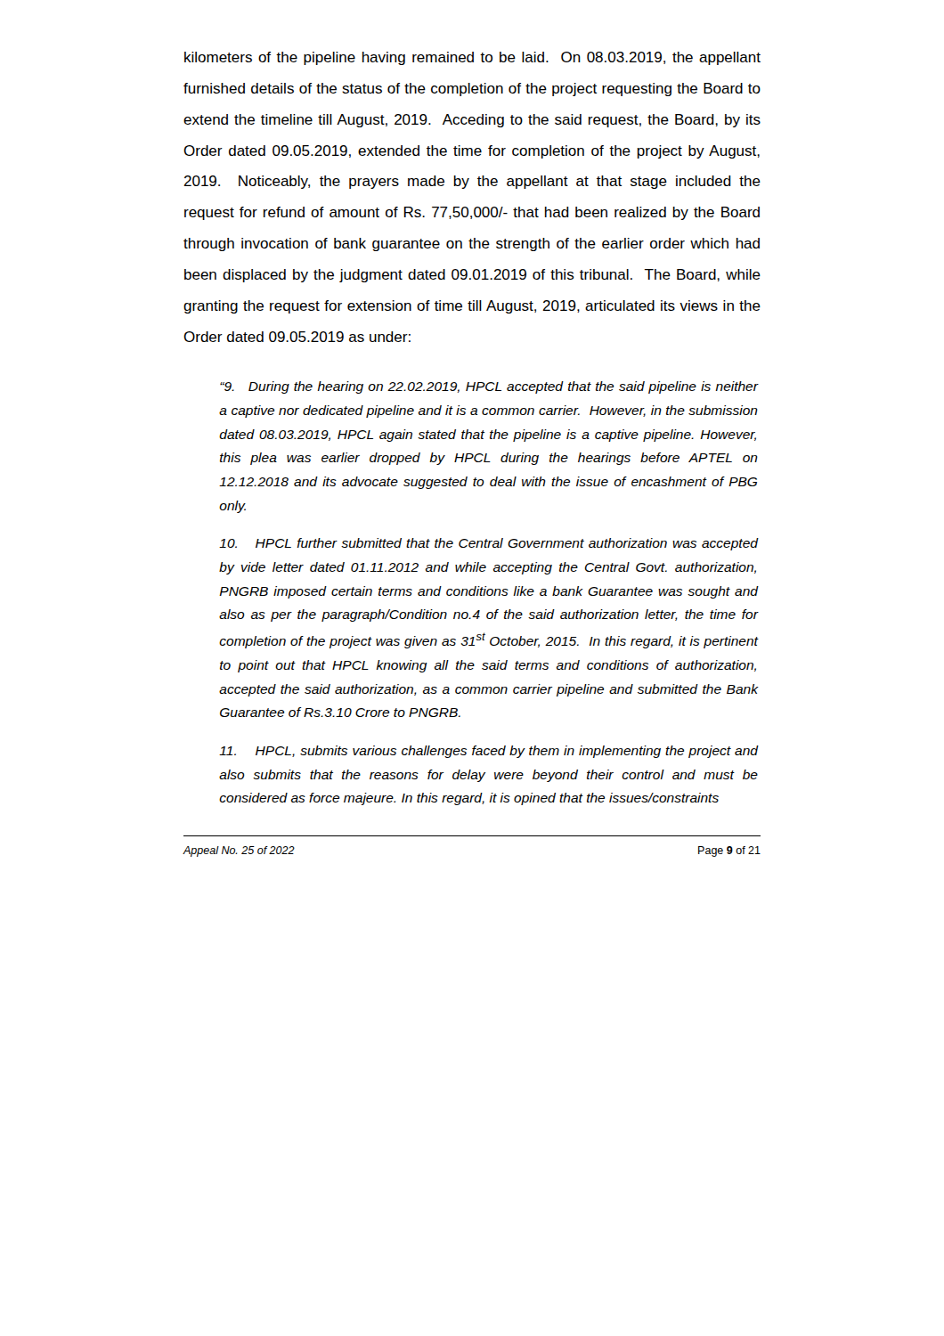kilometers of the pipeline having remained to be laid. On 08.03.2019, the appellant furnished details of the status of the completion of the project requesting the Board to extend the timeline till August, 2019. Acceding to the said request, the Board, by its Order dated 09.05.2019, extended the time for completion of the project by August, 2019. Noticeably, the prayers made by the appellant at that stage included the request for refund of amount of Rs. 77,50,000/- that had been realized by the Board through invocation of bank guarantee on the strength of the earlier order which had been displaced by the judgment dated 09.01.2019 of this tribunal. The Board, while granting the request for extension of time till August, 2019, articulated its views in the Order dated 09.05.2019 as under:
“9. During the hearing on 22.02.2019, HPCL accepted that the said pipeline is neither a captive nor dedicated pipeline and it is a common carrier. However, in the submission dated 08.03.2019, HPCL again stated that the pipeline is a captive pipeline. However, this plea was earlier dropped by HPCL during the hearings before APTEL on 12.12.2018 and its advocate suggested to deal with the issue of encashment of PBG only.
10. HPCL further submitted that the Central Government authorization was accepted by vide letter dated 01.11.2012 and while accepting the Central Govt. authorization, PNGRB imposed certain terms and conditions like a bank Guarantee was sought and also as per the paragraph/Condition no.4 of the said authorization letter, the time for completion of the project was given as 31st October, 2015. In this regard, it is pertinent to point out that HPCL knowing all the said terms and conditions of authorization, accepted the said authorization, as a common carrier pipeline and submitted the Bank Guarantee of Rs.3.10 Crore to PNGRB.
11. HPCL, submits various challenges faced by them in implementing the project and also submits that the reasons for delay were beyond their control and must be considered as force majeure. In this regard, it is opined that the issues/constraints
Appeal No. 25 of 2022
Page 9 of 21